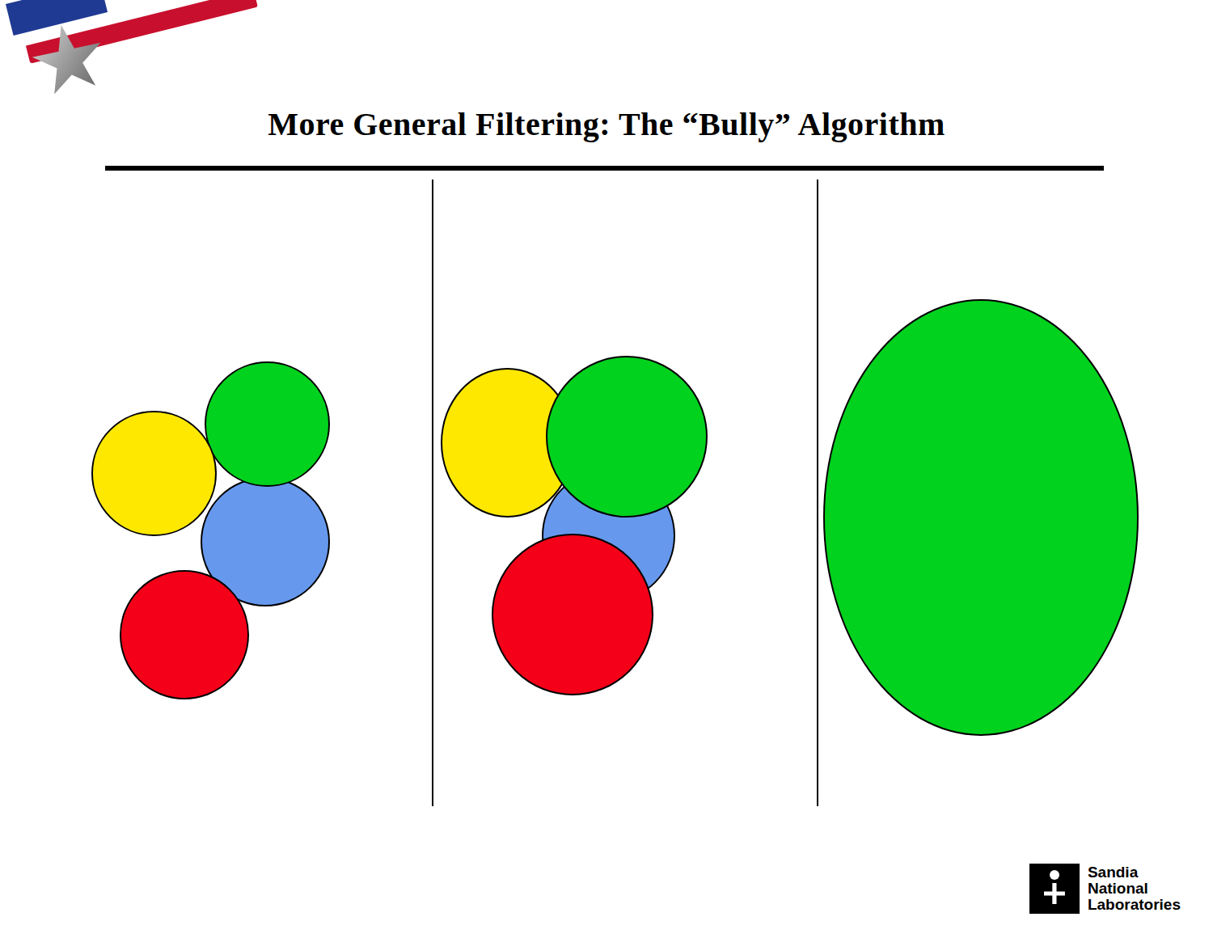More General Filtering: The “Bully” Algorithm
Sandia
National
Laboratories